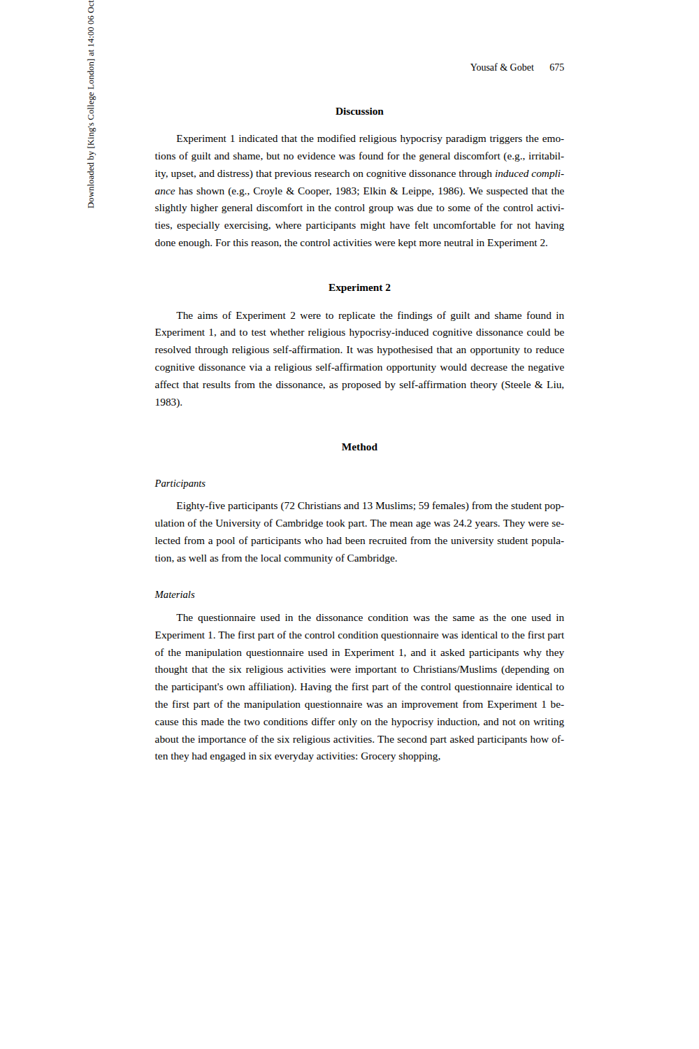Downloaded by [King's College London] at 14:00 06 October 2013
Yousaf & Gobet 675
Discussion
Experiment 1 indicated that the modified religious hypocrisy paradigm triggers the emotions of guilt and shame, but no evidence was found for the general discomfort (e.g., irritability, upset, and distress) that previous research on cognitive dissonance through induced compliance has shown (e.g., Croyle & Cooper, 1983; Elkin & Leippe, 1986). We suspected that the slightly higher general discomfort in the control group was due to some of the control activities, especially exercising, where participants might have felt uncomfortable for not having done enough. For this reason, the control activities were kept more neutral in Experiment 2.
Experiment 2
The aims of Experiment 2 were to replicate the findings of guilt and shame found in Experiment 1, and to test whether religious hypocrisy-induced cognitive dissonance could be resolved through religious self-affirmation. It was hypothesised that an opportunity to reduce cognitive dissonance via a religious self-affirmation opportunity would decrease the negative affect that results from the dissonance, as proposed by self-affirmation theory (Steele & Liu, 1983).
Method
Participants
Eighty-five participants (72 Christians and 13 Muslims; 59 females) from the student population of the University of Cambridge took part. The mean age was 24.2 years. They were selected from a pool of participants who had been recruited from the university student population, as well as from the local community of Cambridge.
Materials
The questionnaire used in the dissonance condition was the same as the one used in Experiment 1. The first part of the control condition questionnaire was identical to the first part of the manipulation questionnaire used in Experiment 1, and it asked participants why they thought that the six religious activities were important to Christians/Muslims (depending on the participant's own affiliation). Having the first part of the control questionnaire identical to the first part of the manipulation questionnaire was an improvement from Experiment 1 because this made the two conditions differ only on the hypocrisy induction, and not on writing about the importance of the six religious activities. The second part asked participants how often they had engaged in six everyday activities: Grocery shopping,